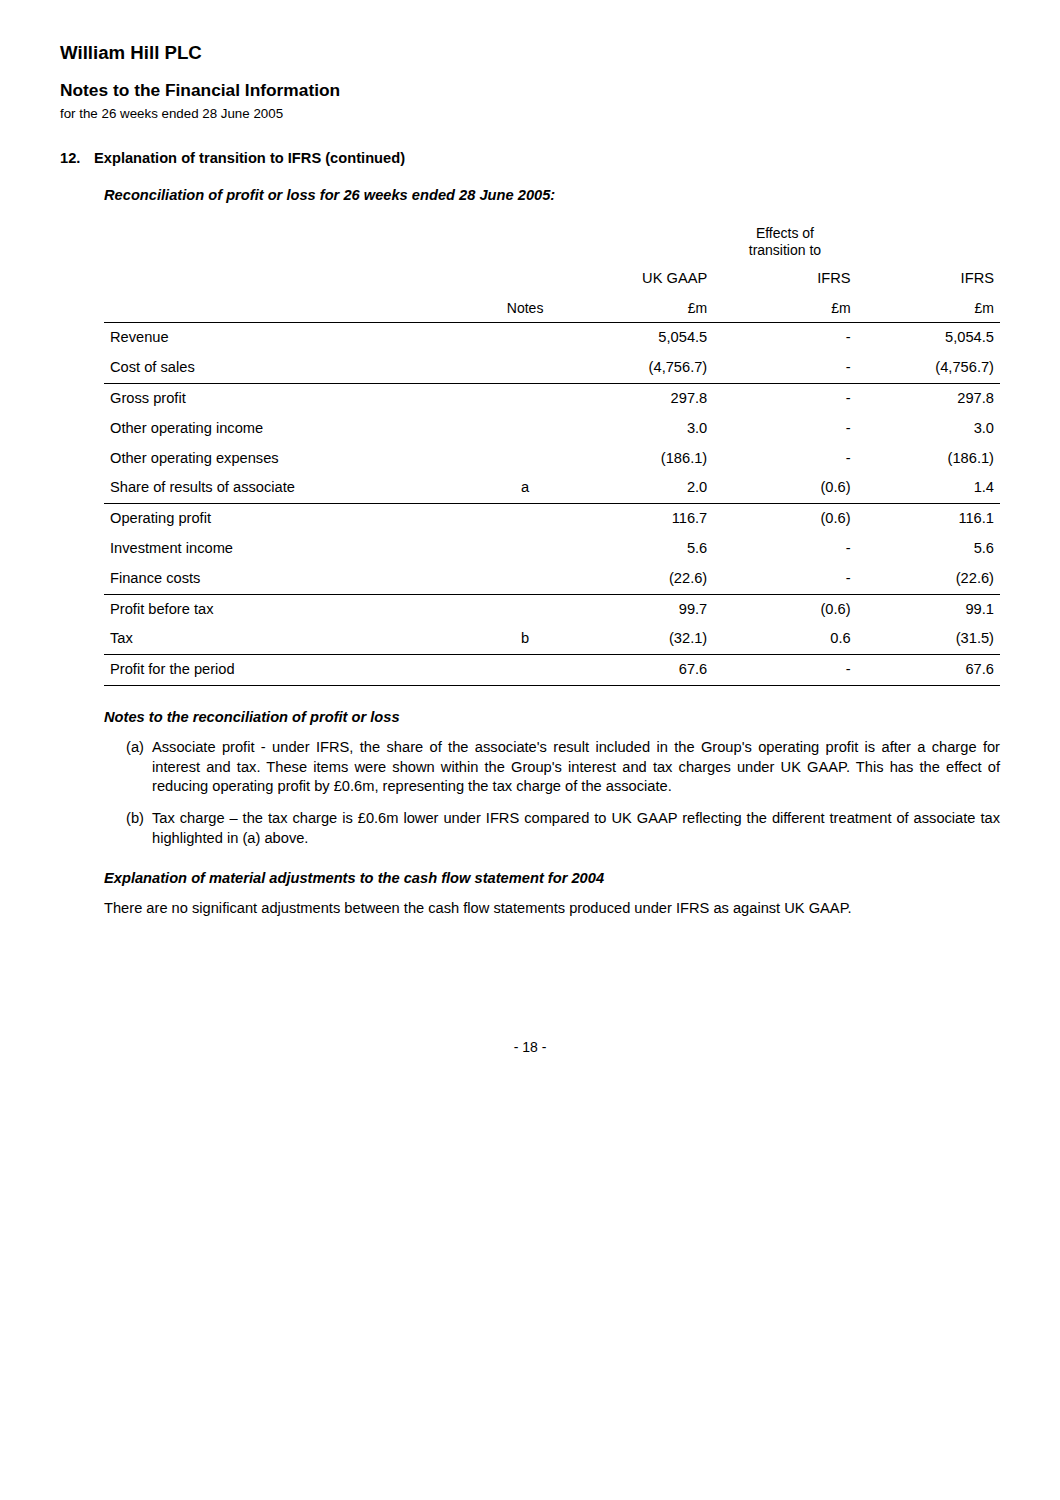William Hill PLC
Notes to the Financial Information
for the 26 weeks ended 28 June 2005
12. Explanation of transition to IFRS (continued)
Reconciliation of profit or loss for 26 weeks ended 28 June 2005:
| | | | Effects of transition to | |
| | | UK GAAP | IFRS | IFRS |
| | Notes | £m | £m | £m |
| Revenue | | 5,054.5 | - | 5,054.5 |
| Cost of sales | | (4,756.7) | - | (4,756.7) |
| Gross profit | | 297.8 | - | 297.8 |
| Other operating income | | 3.0 | - | 3.0 |
| Other operating expenses | | (186.1) | - | (186.1) |
| Share of results of associate | a | 2.0 | (0.6) | 1.4 |
| Operating profit | | 116.7 | (0.6) | 116.1 |
| Investment income | | 5.6 | - | 5.6 |
| Finance costs | | (22.6) | - | (22.6) |
| Profit before tax | | 99.7 | (0.6) | 99.1 |
| Tax | b | (32.1) | 0.6 | (31.5) |
| Profit for the period | | 67.6 | - | 67.6 |
Notes to the reconciliation of profit or loss
(a) Associate profit - under IFRS, the share of the associate's result included in the Group's operating profit is after a charge for interest and tax. These items were shown within the Group's interest and tax charges under UK GAAP. This has the effect of reducing operating profit by £0.6m, representing the tax charge of the associate.
(b) Tax charge – the tax charge is £0.6m lower under IFRS compared to UK GAAP reflecting the different treatment of associate tax highlighted in (a) above.
Explanation of material adjustments to the cash flow statement for 2004
There are no significant adjustments between the cash flow statements produced under IFRS as against UK GAAP.
- 18 -